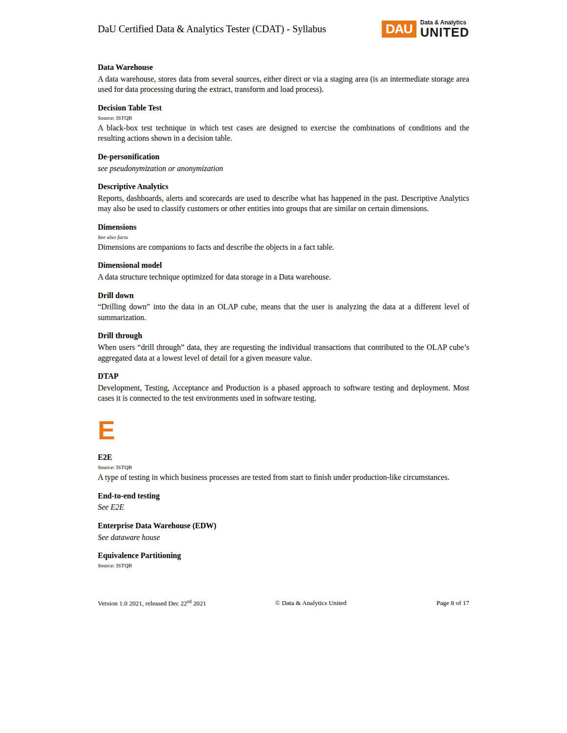DaU Certified Data & Analytics Tester (CDAT) - Syllabus
DAU
Data & Analytics
UNITED
Data Warehouse
A data warehouse, stores data from several sources, either direct or via a staging area (is an intermediate storage area used for data processing during the extract, transform and load process).
Decision Table Test
Source: ISTQB
A black-box test technique in which test cases are designed to exercise the combinations of conditions and the resulting actions shown in a decision table.
De-personification
see pseudonymization or anonymization
Descriptive Analytics
Reports, dashboards, alerts and scorecards are used to describe what has happened in the past. Descriptive Analytics may also be used to classify customers or other entities into groups that are similar on certain dimensions.
Dimensions
See also facts
Dimensions are companions to facts and describe the objects in a fact table.
Dimensional model
A data structure technique optimized for data storage in a Data warehouse.
Drill down
“Drilling down” into the data in an OLAP cube, means that the user is analyzing the data at a different level of summarization.
Drill through
When users “drill through” data, they are requesting the individual transactions that contributed to the OLAP cube’s aggregated data at a lowest level of detail for a given measure value.
DTAP
Development, Testing, Acceptance and Production is a phased approach to software testing and deployment. Most cases it is connected to the test environments used in software testing.
E
E2E
Source: ISTQB
A type of testing in which business processes are tested from start to finish under production-like circumstances.
End-to-end testing
See E2E
Enterprise Data Warehouse (EDW)
See dataware house
Equivalence Partitioning
Source: ISTQB
Version 1.0 2021, released Dec 22nd 2021
© Data & Analytics United
Page 8 of 17